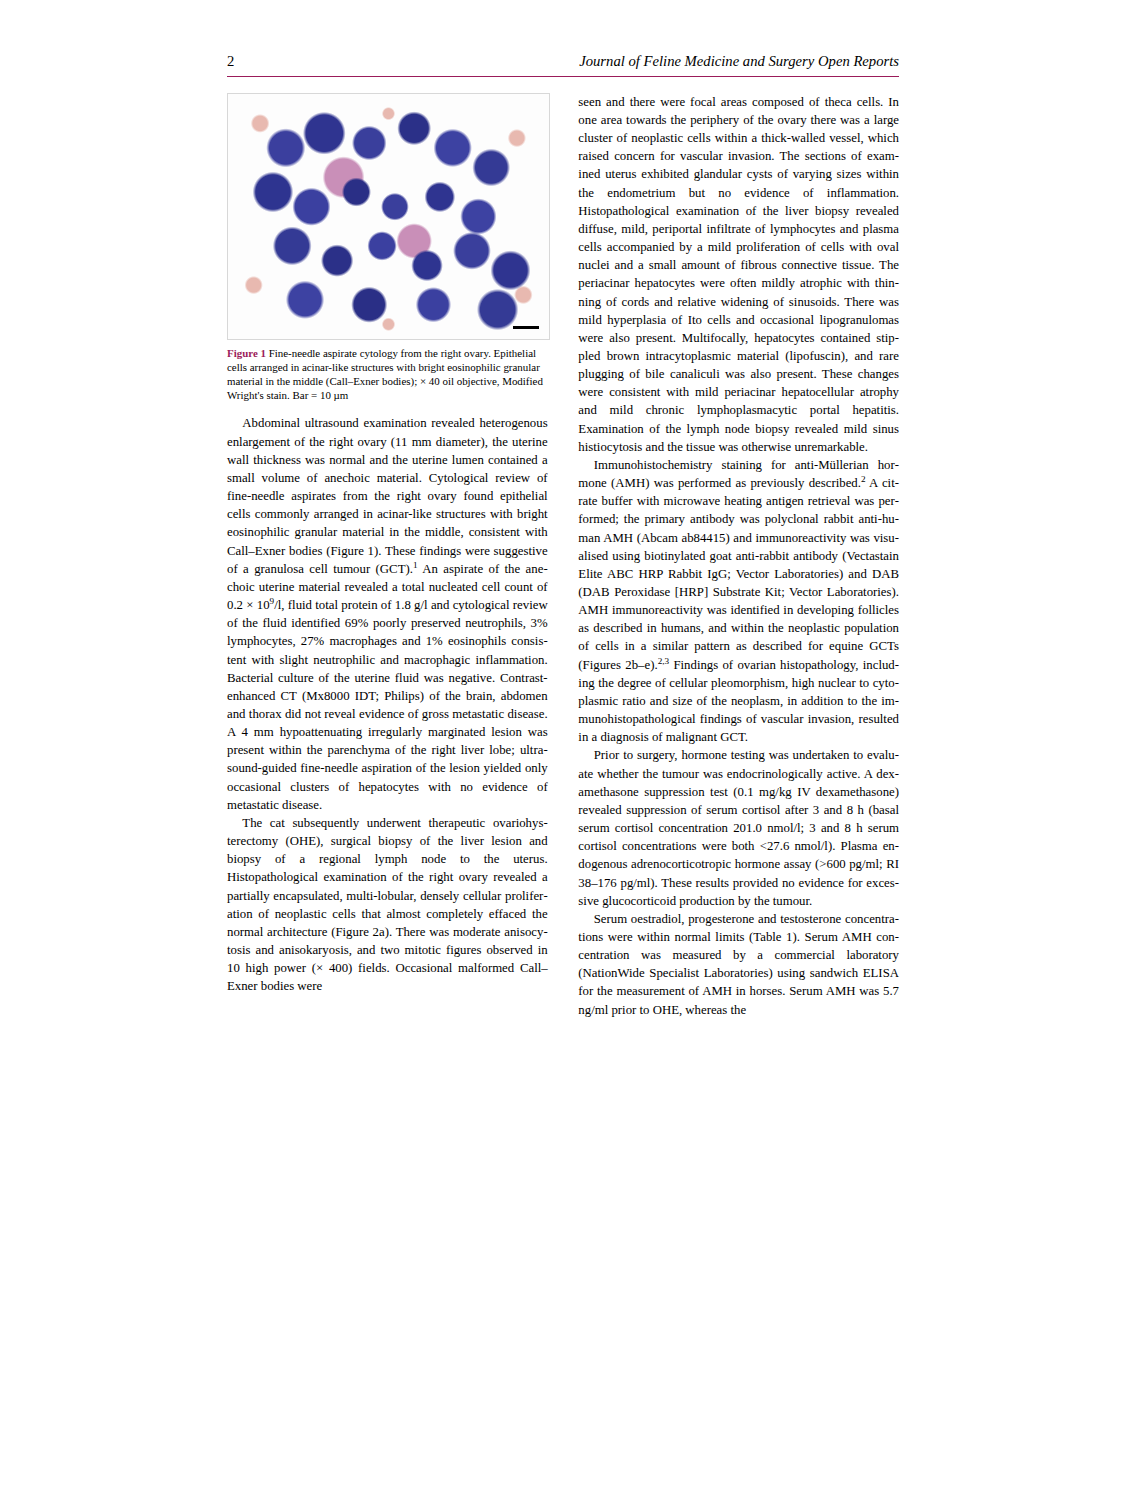2
Journal of Feline Medicine and Surgery Open Reports
Figure 1 Fine-needle aspirate cytology from the right ovary. Epithelial cells arranged in acinar-like structures with bright eosinophilic granular material in the middle (Call–Exner bodies); × 40 oil objective, Modified Wright's stain. Bar = 10 µm
Abdominal ultrasound examination revealed heterogenous enlargement of the right ovary (11 mm diameter), the uterine wall thickness was normal and the uterine lumen contained a small volume of anechoic material. Cytological review of fine-needle aspirates from the right ovary found epithelial cells commonly arranged in acinar-like structures with bright eosinophilic granular material in the middle, consistent with Call–Exner bodies (Figure 1). These findings were suggestive of a granulosa cell tumour (GCT).1 An aspirate of the anechoic uterine material revealed a total nucleated cell count of 0.2 × 109/l, fluid total protein of 1.8 g/l and cytological review of the fluid identified 69% poorly preserved neutrophils, 3% lymphocytes, 27% macrophages and 1% eosinophils consistent with slight neutrophilic and macrophagic inflammation. Bacterial culture of the uterine fluid was negative. Contrast-enhanced CT (Mx8000 IDT; Philips) of the brain, abdomen and thorax did not reveal evidence of gross metastatic disease. A 4 mm hypoattenuating irregularly marginated lesion was present within the parenchyma of the right liver lobe; ultrasound-guided fine-needle aspiration of the lesion yielded only occasional clusters of hepatocytes with no evidence of metastatic disease.
The cat subsequently underwent therapeutic ovariohysterectomy (OHE), surgical biopsy of the liver lesion and biopsy of a regional lymph node to the uterus. Histopathological examination of the right ovary revealed a partially encapsulated, multi-lobular, densely cellular proliferation of neoplastic cells that almost completely effaced the normal architecture (Figure 2a). There was moderate anisocytosis and anisokaryosis, and two mitotic figures observed in 10 high power (× 400) fields. Occasional malformed Call–Exner bodies were
seen and there were focal areas composed of theca cells. In one area towards the periphery of the ovary there was a large cluster of neoplastic cells within a thick-walled vessel, which raised concern for vascular invasion. The sections of examined uterus exhibited glandular cysts of varying sizes within the endometrium but no evidence of inflammation. Histopathological examination of the liver biopsy revealed diffuse, mild, periportal infiltrate of lymphocytes and plasma cells accompanied by a mild proliferation of cells with oval nuclei and a small amount of fibrous connective tissue. The periacinar hepatocytes were often mildly atrophic with thinning of cords and relative widening of sinusoids. There was mild hyperplasia of Ito cells and occasional lipogranulomas were also present. Multifocally, hepatocytes contained stippled brown intracytoplasmic material (lipofuscin), and rare plugging of bile canaliculi was also present. These changes were consistent with mild periacinar hepatocellular atrophy and mild chronic lymphoplasmacytic portal hepatitis. Examination of the lymph node biopsy revealed mild sinus histiocytosis and the tissue was otherwise unremarkable.
Immunohistochemistry staining for anti-Müllerian hormone (AMH) was performed as previously described.2 A citrate buffer with microwave heating antigen retrieval was performed; the primary antibody was polyclonal rabbit anti-human AMH (Abcam ab84415) and immunoreactivity was visualised using biotinylated goat anti-rabbit antibody (Vectastain Elite ABC HRP Rabbit IgG; Vector Laboratories) and DAB (DAB Peroxidase [HRP] Substrate Kit; Vector Laboratories). AMH immunoreactivity was identified in developing follicles as described in humans, and within the neoplastic population of cells in a similar pattern as described for equine GCTs (Figures 2b–e).2,3 Findings of ovarian histopathology, including the degree of cellular pleomorphism, high nuclear to cytoplasmic ratio and size of the neoplasm, in addition to the immunohistopathological findings of vascular invasion, resulted in a diagnosis of malignant GCT.
Prior to surgery, hormone testing was undertaken to evaluate whether the tumour was endocrinologically active. A dexamethasone suppression test (0.1 mg/kg IV dexamethasone) revealed suppression of serum cortisol after 3 and 8 h (basal serum cortisol concentration 201.0 nmol/l; 3 and 8 h serum cortisol concentrations were both <27.6 nmol/l). Plasma endogenous adrenocorticotropic hormone assay (>600 pg/ml; RI 38–176 pg/ml). These results provided no evidence for excessive glucocorticoid production by the tumour.
Serum oestradiol, progesterone and testosterone concentrations were within normal limits (Table 1). Serum AMH concentration was measured by a commercial laboratory (NationWide Specialist Laboratories) using sandwich ELISA for the measurement of AMH in horses. Serum AMH was 5.7 ng/ml prior to OHE, whereas the